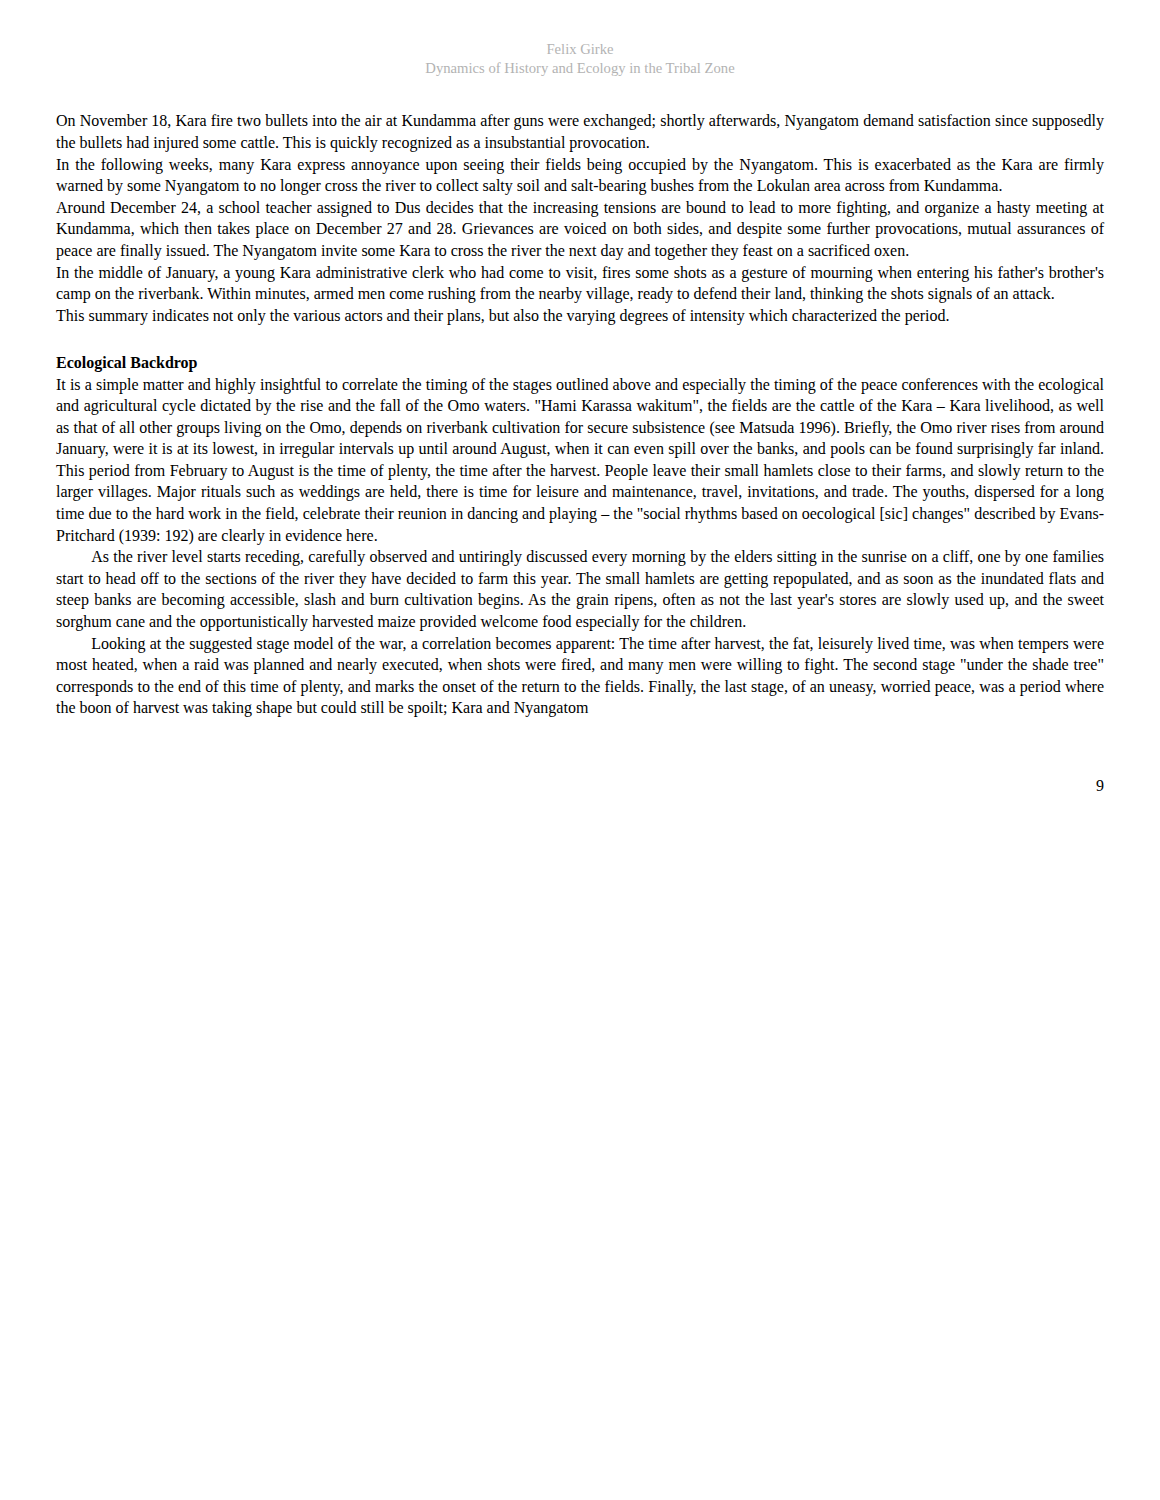Felix Girke
Dynamics of History and Ecology in the Tribal Zone
On November 18, Kara fire two bullets into the air at Kundamma after guns were exchanged; shortly afterwards, Nyangatom demand satisfaction since supposedly the bullets had injured some cattle. This is quickly recognized as a insubstantial provocation.
In the following weeks, many Kara express annoyance upon seeing their fields being occupied by the Nyangatom. This is exacerbated as the Kara are firmly warned by some Nyangatom to no longer cross the river to collect salty soil and salt-bearing bushes from the Lokulan area across from Kundamma.
Around December 24, a school teacher assigned to Dus decides that the increasing tensions are bound to lead to more fighting, and organize a hasty meeting at Kundamma, which then takes place on December 27 and 28. Grievances are voiced on both sides, and despite some further provocations, mutual assurances of peace are finally issued. The Nyangatom invite some Kara to cross the river the next day and together they feast on a sacrificed oxen.
In the middle of January, a young Kara administrative clerk who had come to visit, fires some shots as a gesture of mourning when entering his father's brother's camp on the riverbank. Within minutes, armed men come rushing from the nearby village, ready to defend their land, thinking the shots signals of an attack.
This summary indicates not only the various actors and their plans, but also the varying degrees of intensity which characterized the period.
Ecological Backdrop
It is a simple matter and highly insightful to correlate the timing of the stages outlined above and especially the timing of the peace conferences with the ecological and agricultural cycle dictated by the rise and the fall of the Omo waters. "Hami Karassa wakitum", the fields are the cattle of the Kara – Kara livelihood, as well as that of all other groups living on the Omo, depends on riverbank cultivation for secure subsistence (see Matsuda 1996). Briefly, the Omo river rises from around January, were it is at its lowest, in irregular intervals up until around August, when it can even spill over the banks, and pools can be found surprisingly far inland. This period from February to August is the time of plenty, the time after the harvest. People leave their small hamlets close to their farms, and slowly return to the larger villages. Major rituals such as weddings are held, there is time for leisure and maintenance, travel, invitations, and trade. The youths, dispersed for a long time due to the hard work in the field, celebrate their reunion in dancing and playing – the "social rhythms based on oecological [sic] changes" described by Evans-Pritchard (1939: 192) are clearly in evidence here.
As the river level starts receding, carefully observed and untiringly discussed every morning by the elders sitting in the sunrise on a cliff, one by one families start to head off to the sections of the river they have decided to farm this year. The small hamlets are getting repopulated, and as soon as the inundated flats and steep banks are becoming accessible, slash and burn cultivation begins. As the grain ripens, often as not the last year's stores are slowly used up, and the sweet sorghum cane and the opportunistically harvested maize provided welcome food especially for the children.
Looking at the suggested stage model of the war, a correlation becomes apparent: The time after harvest, the fat, leisurely lived time, was when tempers were most heated, when a raid was planned and nearly executed, when shots were fired, and many men were willing to fight. The second stage "under the shade tree" corresponds to the end of this time of plenty, and marks the onset of the return to the fields. Finally, the last stage, of an uneasy, worried peace, was a period where the boon of harvest was taking shape but could still be spoilt; Kara and Nyangatom
9